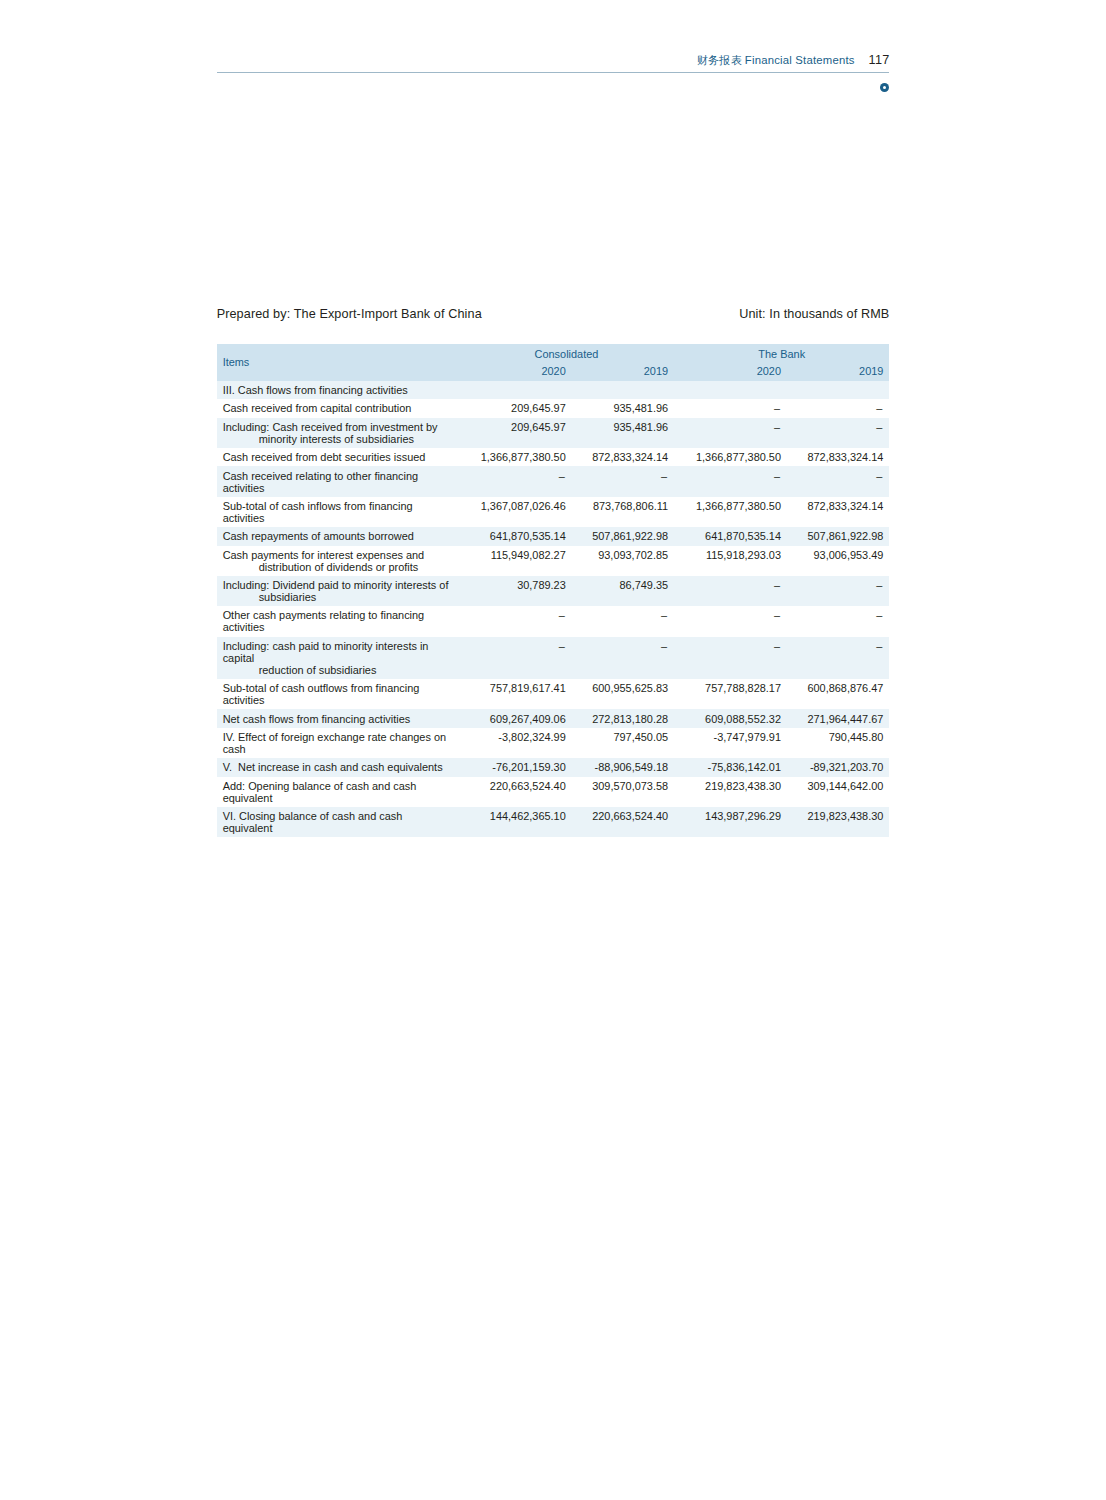财务报表 Financial Statements 117
Prepared by: The Export-Import Bank of China
Unit: In thousands of RMB
| Items | Consolidated | The Bank |
| --- | --- | --- |
| 2020 | 2019 | 2020 | 2019 |
| III. Cash flows from financing activities | | | | |
| Cash received from capital contribution | 209,645.97 | 935,481.96 | – | – |
| Including: Cash received from investment by minority interests of subsidiaries | 209,645.97 | 935,481.96 | – | – |
| Cash received from debt securities issued | 1,366,877,380.50 | 872,833,324.14 | 1,366,877,380.50 | 872,833,324.14 |
| Cash received relating to other financing activities | – | – | – | – |
| Sub-total of cash inflows from financing activities | 1,367,087,026.46 | 873,768,806.11 | 1,366,877,380.50 | 872,833,324.14 |
| Cash repayments of amounts borrowed | 641,870,535.14 | 507,861,922.98 | 641,870,535.14 | 507,861,922.98 |
| Cash payments for interest expenses and distribution of dividends or profits | 115,949,082.27 | 93,093,702.85 | 115,918,293.03 | 93,006,953.49 |
| Including: Dividend paid to minority interests of subsidiaries | 30,789.23 | 86,749.35 | – | – |
| Other cash payments relating to financing activities | – | – | – | – |
| Including: cash paid to minority interests in capital reduction of subsidiaries | – | – | – | – |
| Sub-total of cash outflows from financing activities | 757,819,617.41 | 600,955,625.83 | 757,788,828.17 | 600,868,876.47 |
| Net cash flows from financing activities | 609,267,409.06 | 272,813,180.28 | 609,088,552.32 | 271,964,447.67 |
| IV. Effect of foreign exchange rate changes on cash | -3,802,324.99 | 797,450.05 | -3,747,979.91 | 790,445.80 |
| V. Net increase in cash and cash equivalents | -76,201,159.30 | -88,906,549.18 | -75,836,142.01 | -89,321,203.70 |
| Add: Opening balance of cash and cash equivalent | 220,663,524.40 | 309,570,073.58 | 219,823,438.30 | 309,144,642.00 |
| VI. Closing balance of cash and cash equivalent | 144,462,365.10 | 220,663,524.40 | 143,987,296.29 | 219,823,438.30 |